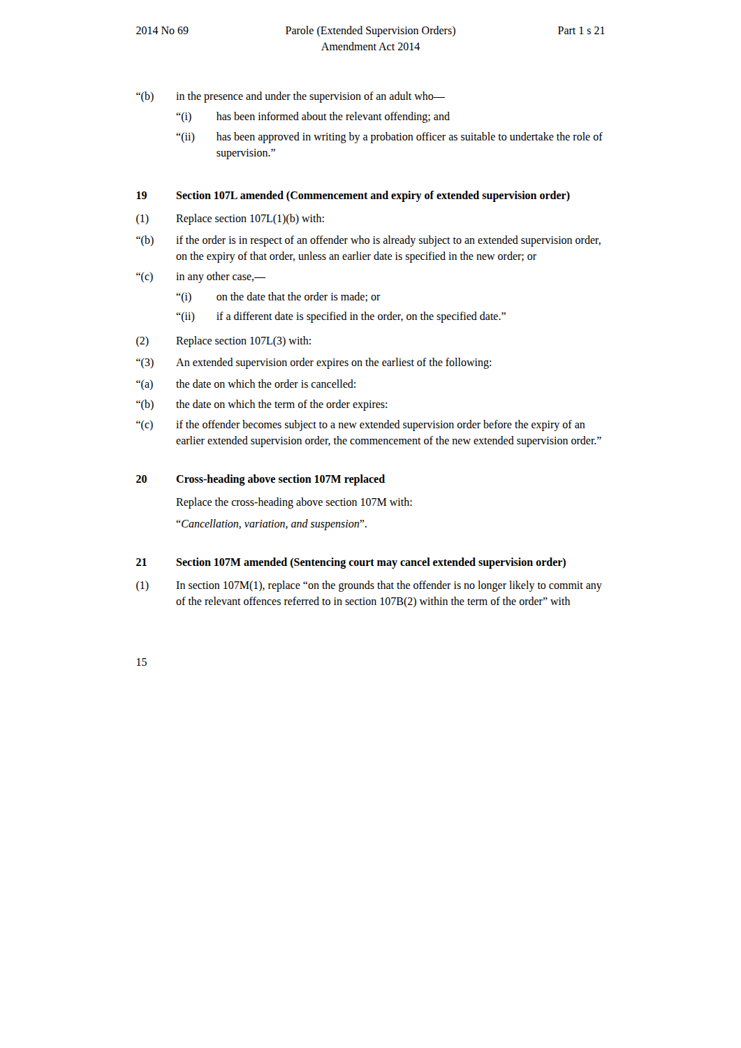2014 No 69
Parole (Extended Supervision Orders)
Amendment Act 2014
Part 1 s 21
“(b) in the presence and under the supervision of an adult who—
“(i) has been informed about the relevant offending; and
“(ii) has been approved in writing by a probation officer as suitable to undertake the role of supervision.”
19 Section 107L amended (Commencement and expiry of extended supervision order)
(1) Replace section 107L(1)(b) with:
“(b) if the order is in respect of an offender who is already subject to an extended supervision order, on the expiry of that order, unless an earlier date is specified in the new order; or
“(c) in any other case,—
“(i) on the date that the order is made; or
“(ii) if a different date is specified in the order, on the specified date.”
(2) Replace section 107L(3) with:
“(3) An extended supervision order expires on the earliest of the following:
“(a) the date on which the order is cancelled:
“(b) the date on which the term of the order expires:
“(c) if the offender becomes subject to a new extended supervision order before the expiry of an earlier extended supervision order, the commencement of the new extended supervision order.”
20 Cross-heading above section 107M replaced
Replace the cross-heading above section 107M with:
“Cancellation, variation, and suspension”.
21 Section 107M amended (Sentencing court may cancel extended supervision order)
(1) In section 107M(1), replace “on the grounds that the offender is no longer likely to commit any of the relevant offences referred to in section 107B(2) within the term of the order” with
15